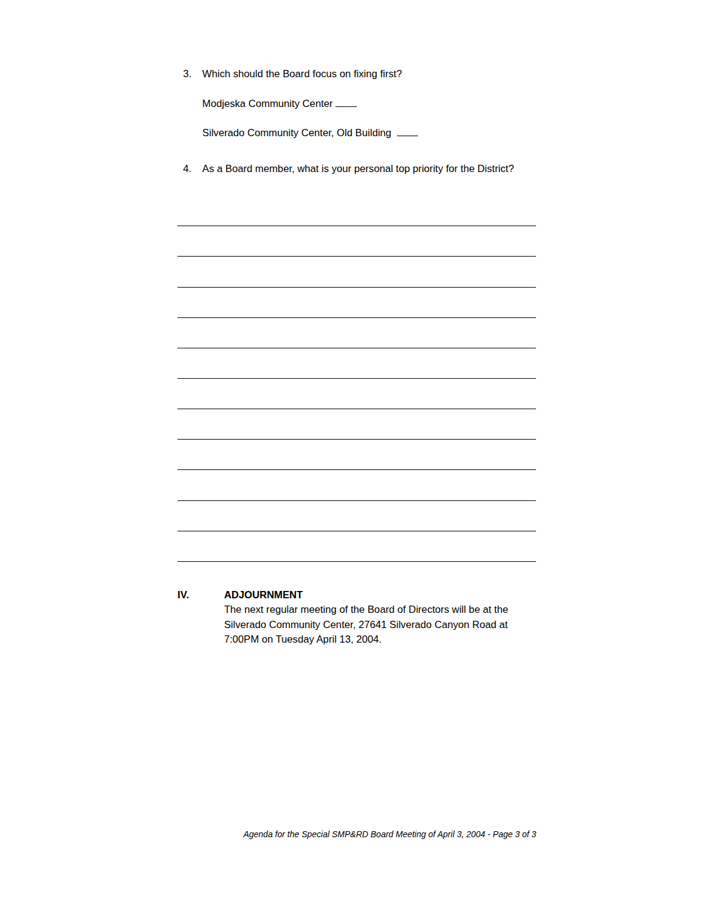3. Which should the Board focus on fixing first?
Modjeska Community Center
Silverado Community Center, Old Building
4. As a Board member, what is your personal top priority for the District?
IV.
ADJOURNMENT
The next regular meeting of the Board of Directors will be at the Silverado Community Center, 27641 Silverado Canyon Road at 7:00PM on Tuesday April 13, 2004.
Agenda for the Special SMP&RD Board Meeting of April 3, 2004 - Page 3 of 3